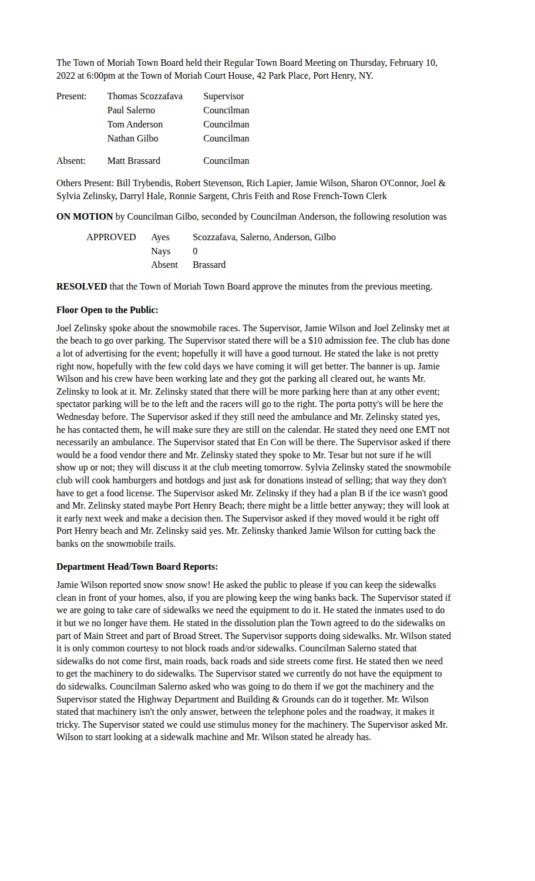The Town of Moriah Town Board held their Regular Town Board Meeting on Thursday, February 10, 2022 at 6:00pm at the Town of Moriah Court House, 42 Park Place, Port Henry, NY.
| Present: | Thomas Scozzafava | Supervisor |
| | Paul Salerno | Councilman |
| | Tom Anderson | Councilman |
| | Nathan Gilbo | Councilman |
| Absent: | Matt Brassard | Councilman |
Others Present: Bill Trybendis, Robert Stevenson, Rich Lapier, Jamie Wilson, Sharon O'Connor, Joel & Sylvia Zelinsky, Darryl Hale, Ronnie Sargent, Chris Feith and Rose French-Town Clerk
ON MOTION by Councilman Gilbo, seconded by Councilman Anderson, the following resolution was
| APPROVED | Ayes | Scozzafava, Salerno, Anderson, Gilbo |
| | Nays | 0 |
| | Absent | Brassard |
RESOLVED that the Town of Moriah Town Board approve the minutes from the previous meeting.
Floor Open to the Public:
Joel Zelinsky spoke about the snowmobile races. The Supervisor, Jamie Wilson and Joel Zelinsky met at the beach to go over parking. The Supervisor stated there will be a $10 admission fee. The club has done a lot of advertising for the event; hopefully it will have a good turnout. He stated the lake is not pretty right now, hopefully with the few cold days we have coming it will get better. The banner is up. Jamie Wilson and his crew have been working late and they got the parking all cleared out, he wants Mr. Zelinsky to look at it. Mr. Zelinsky stated that there will be more parking here than at any other event; spectator parking will be to the left and the racers will go to the right. The porta potty's will be here the Wednesday before. The Supervisor asked if they still need the ambulance and Mr. Zelinsky stated yes, he has contacted them, he will make sure they are still on the calendar. He stated they need one EMT not necessarily an ambulance. The Supervisor stated that En Con will be there. The Supervisor asked if there would be a food vendor there and Mr. Zelinsky stated they spoke to Mr. Tesar but not sure if he will show up or not; they will discuss it at the club meeting tomorrow. Sylvia Zelinsky stated the snowmobile club will cook hamburgers and hotdogs and just ask for donations instead of selling; that way they don't have to get a food license. The Supervisor asked Mr. Zelinsky if they had a plan B if the ice wasn't good and Mr. Zelinsky stated maybe Port Henry Beach; there might be a little better anyway; they will look at it early next week and make a decision then. The Supervisor asked if they moved would it be right off Port Henry beach and Mr. Zelinsky said yes. Mr. Zelinsky thanked Jamie Wilson for cutting back the banks on the snowmobile trails.
Department Head/Town Board Reports:
Jamie Wilson reported snow snow snow! He asked the public to please if you can keep the sidewalks clean in front of your homes, also, if you are plowing keep the wing banks back. The Supervisor stated if we are going to take care of sidewalks we need the equipment to do it. He stated the inmates used to do it but we no longer have them. He stated in the dissolution plan the Town agreed to do the sidewalks on part of Main Street and part of Broad Street. The Supervisor supports doing sidewalks. Mr. Wilson stated it is only common courtesy to not block roads and/or sidewalks. Councilman Salerno stated that sidewalks do not come first, main roads, back roads and side streets come first. He stated then we need to get the machinery to do sidewalks. The Supervisor stated we currently do not have the equipment to do sidewalks. Councilman Salerno asked who was going to do them if we got the machinery and the Supervisor stated the Highway Department and Building & Grounds can do it together. Mr. Wilson stated that machinery isn't the only answer, between the telephone poles and the roadway, it makes it tricky. The Supervisor stated we could use stimulus money for the machinery. The Supervisor asked Mr. Wilson to start looking at a sidewalk machine and Mr. Wilson stated he already has.